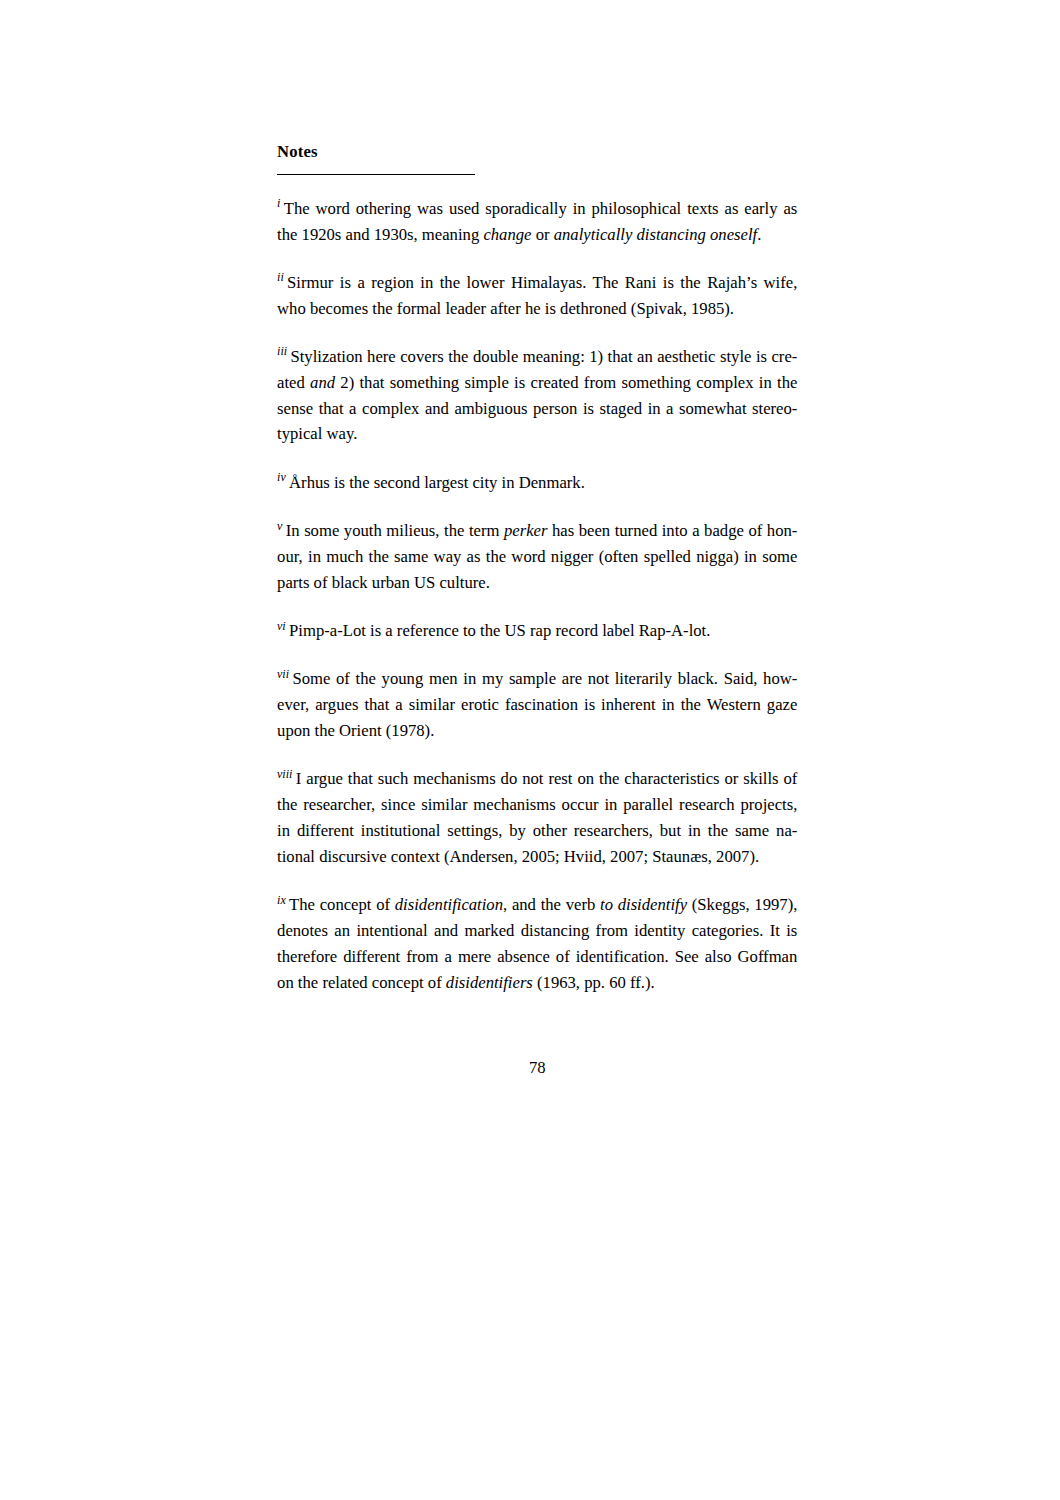Notes
iThe word othering was used sporadically in philosophical texts as early as the 1920s and 1930s, meaning change or analytically distancing oneself.
iiSirmur is a region in the lower Himalayas. The Rani is the Rajah’s wife, who becomes the formal leader after he is dethroned (Spivak, 1985).
iiiStylization here covers the double meaning: 1) that an aesthetic style is created and 2) that something simple is created from something complex in the sense that a complex and ambiguous person is staged in a somewhat stereotypical way.
ivÅrhus is the second largest city in Denmark.
vIn some youth milieus, the term perker has been turned into a badge of honour, in much the same way as the word nigger (often spelled nigga) in some parts of black urban US culture.
viPimp-a-Lot is a reference to the US rap record label Rap-A-lot.
viiSome of the young men in my sample are not literarily black. Said, however, argues that a similar erotic fascination is inherent in the Western gaze upon the Orient (1978).
viiiI argue that such mechanisms do not rest on the characteristics or skills of the researcher, since similar mechanisms occur in parallel research projects, in different institutional settings, by other researchers, but in the same national discursive context (Andersen, 2005; Hviid, 2007; Staunæs, 2007).
ixThe concept of disidentification, and the verb to disidentify (Skeggs, 1997), denotes an intentional and marked distancing from identity categories. It is therefore different from a mere absence of identification. See also Goffman on the related concept of disidentifiers (1963, pp. 60 ff.).
78